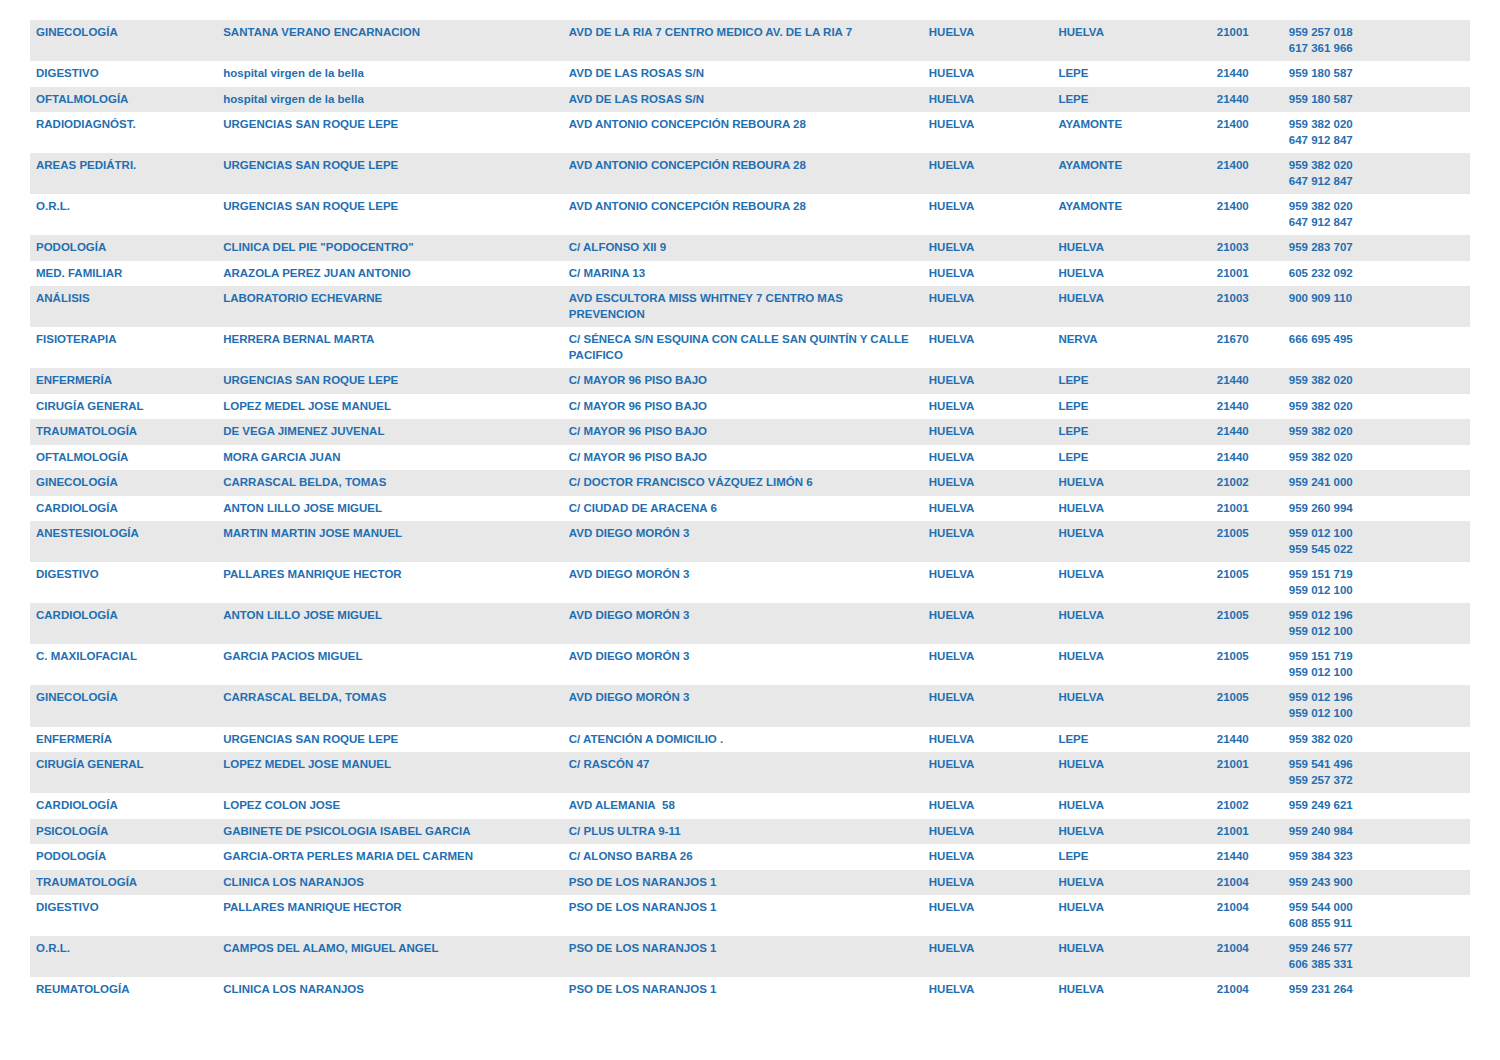| GINECOLOGÍA | SANTANA VERANO ENCARNACION | AVD DE LA RIA 7 CENTRO MEDICO AV. DE LA RIA 7 | HUELVA | HUELVA | 21001 | 959 257 018 617 361 966 |
| DIGESTIVO | hospital virgen de la bella | AVD DE LAS ROSAS S/N | HUELVA | LEPE | 21440 | 959 180 587 |
| OFTALMOLOGÍA | hospital virgen de la bella | AVD DE LAS ROSAS S/N | HUELVA | LEPE | 21440 | 959 180 587 |
| RADIODIAGNÓST. | URGENCIAS SAN ROQUE LEPE | AVD ANTONIO CONCEPCIÓN REBOURA 28 | HUELVA | AYAMONTE | 21400 | 959 382 020 647 912 847 |
| AREAS PEDIÁTRI. | URGENCIAS SAN ROQUE LEPE | AVD ANTONIO CONCEPCIÓN REBOURA 28 | HUELVA | AYAMONTE | 21400 | 959 382 020 647 912 847 |
| O.R.L. | URGENCIAS SAN ROQUE LEPE | AVD ANTONIO CONCEPCIÓN REBOURA 28 | HUELVA | AYAMONTE | 21400 | 959 382 020 647 912 847 |
| PODOLOGÍA | CLINICA DEL PIE "PODOCENTRO" | C/ ALFONSO XII 9 | HUELVA | HUELVA | 21003 | 959 283 707 |
| MED. FAMILIAR | ARAZOLA PEREZ JUAN ANTONIO | C/ MARINA 13 | HUELVA | HUELVA | 21001 | 605 232 092 |
| ANÁLISIS | LABORATORIO ECHEVARNE | AVD ESCULTORA MISS WHITNEY 7 CENTRO MAS PREVENCION | HUELVA | HUELVA | 21003 | 900 909 110 |
| FISIOTERAPIA | HERRERA BERNAL MARTA | C/ SÉNECA S/N ESQUINA CON CALLE SAN QUINTÍN Y CALLE PACIFICO | HUELVA | NERVA | 21670 | 666 695 495 |
| ENFERMERÍA | URGENCIAS SAN ROQUE LEPE | C/ MAYOR 96 PISO BAJO | HUELVA | LEPE | 21440 | 959 382 020 |
| CIRUGÍA GENERAL | LOPEZ MEDEL JOSE MANUEL | C/ MAYOR 96 PISO BAJO | HUELVA | LEPE | 21440 | 959 382 020 |
| TRAUMATOLOGÍA | DE VEGA JIMENEZ JUVENAL | C/ MAYOR 96 PISO BAJO | HUELVA | LEPE | 21440 | 959 382 020 |
| OFTALMOLOGÍA | MORA GARCIA JUAN | C/ MAYOR 96 PISO BAJO | HUELVA | LEPE | 21440 | 959 382 020 |
| GINECOLOGÍA | CARRASCAL BELDA, TOMAS | C/ DOCTOR FRANCISCO VÁZQUEZ LIMÓN 6 | HUELVA | HUELVA | 21002 | 959 241 000 |
| CARDIOLOGÍA | ANTON LILLO JOSE MIGUEL | C/ CIUDAD DE ARACENA 6 | HUELVA | HUELVA | 21001 | 959 260 994 |
| ANESTESIOLOGÍA | MARTIN MARTIN JOSE MANUEL | AVD DIEGO MORÓN 3 | HUELVA | HUELVA | 21005 | 959 012 100 959 545 022 |
| DIGESTIVO | PALLARES MANRIQUE HECTOR | AVD DIEGO MORÓN 3 | HUELVA | HUELVA | 21005 | 959 151 719 959 012 100 |
| CARDIOLOGÍA | ANTON LILLO JOSE MIGUEL | AVD DIEGO MORÓN 3 | HUELVA | HUELVA | 21005 | 959 012 196 959 012 100 |
| C. MAXILOFACIAL | GARCIA PACIOS MIGUEL | AVD DIEGO MORÓN 3 | HUELVA | HUELVA | 21005 | 959 151 719 959 012 100 |
| GINECOLOGÍA | CARRASCAL BELDA, TOMAS | AVD DIEGO MORÓN 3 | HUELVA | HUELVA | 21005 | 959 012 196 959 012 100 |
| ENFERMERÍA | URGENCIAS SAN ROQUE LEPE | C/ ATENCIÓN A DOMICILIO . | HUELVA | LEPE | 21440 | 959 382 020 |
| CIRUGÍA GENERAL | LOPEZ MEDEL JOSE MANUEL | C/ RASCÓN 47 | HUELVA | HUELVA | 21001 | 959 541 496 959 257 372 |
| CARDIOLOGÍA | LOPEZ COLON JOSE | AVD ALEMANIA 58 | HUELVA | HUELVA | 21002 | 959 249 621 |
| PSICOLOGÍA | GABINETE DE PSICOLOGIA ISABEL GARCIA | C/ PLUS ULTRA 9-11 | HUELVA | HUELVA | 21001 | 959 240 984 |
| PODOLOGÍA | GARCIA-ORTA PERLES MARIA DEL CARMEN | C/ ALONSO BARBA 26 | HUELVA | LEPE | 21440 | 959 384 323 |
| TRAUMATOLOGÍA | CLINICA LOS NARANJOS | PSO DE LOS NARANJOS 1 | HUELVA | HUELVA | 21004 | 959 243 900 |
| DIGESTIVO | PALLARES MANRIQUE HECTOR | PSO DE LOS NARANJOS 1 | HUELVA | HUELVA | 21004 | 959 544 000 608 855 911 |
| O.R.L. | CAMPOS DEL ALAMO, MIGUEL ANGEL | PSO DE LOS NARANJOS 1 | HUELVA | HUELVA | 21004 | 959 246 577 606 385 331 |
| REUMATOLOGÍA | CLINICA LOS NARANJOS | PSO DE LOS NARANJOS 1 | HUELVA | HUELVA | 21004 | 959 231 264 |